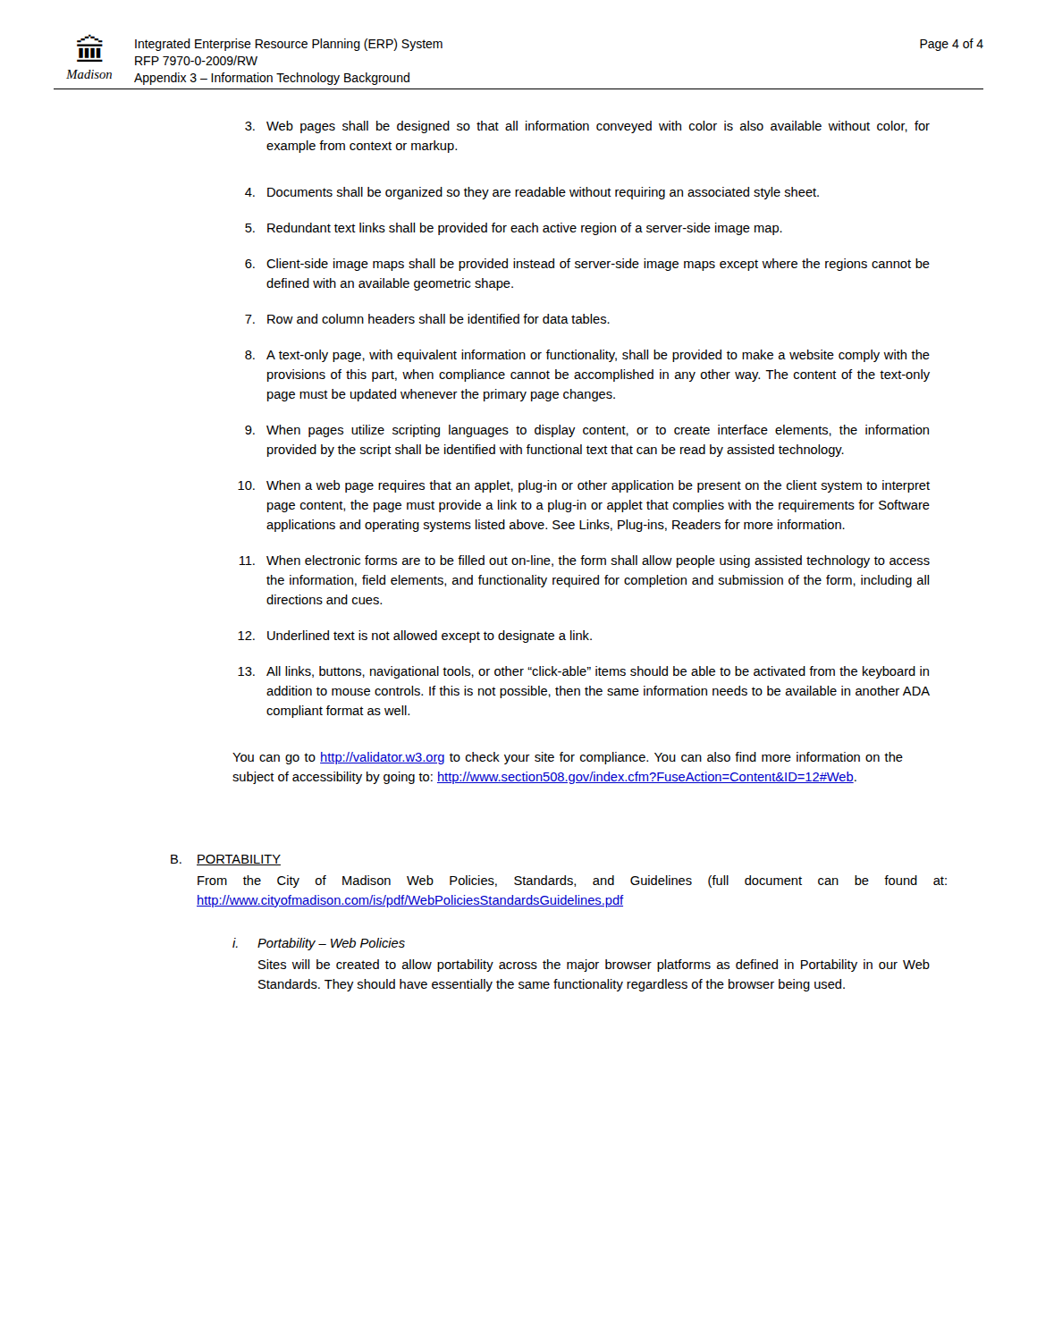🏛
Madison
Integrated Enterprise Resource Planning (ERP) System Page 4 of 4
RFP 7970-0-2009/RW
Appendix 3 – Information Technology Background
Web pages shall be designed so that all information conveyed with color is also available without color, for example from context or markup.
Documents shall be organized so they are readable without requiring an associated style sheet.
Redundant text links shall be provided for each active region of a server-side image map.
Client-side image maps shall be provided instead of server-side image maps except where the regions cannot be defined with an available geometric shape.
Row and column headers shall be identified for data tables.
A text-only page, with equivalent information or functionality, shall be provided to make a website comply with the provisions of this part, when compliance cannot be accomplished in any other way. The content of the text-only page must be updated whenever the primary page changes.
When pages utilize scripting languages to display content, or to create interface elements, the information provided by the script shall be identified with functional text that can be read by assisted technology.
When a web page requires that an applet, plug-in or other application be present on the client system to interpret page content, the page must provide a link to a plug-in or applet that complies with the requirements for Software applications and operating systems listed above. See Links, Plug-ins, Readers for more information.
When electronic forms are to be filled out on-line, the form shall allow people using assisted technology to access the information, field elements, and functionality required for completion and submission of the form, including all directions and cues.
Underlined text is not allowed except to designate a link.
All links, buttons, navigational tools, or other “click-able” items should be able to be activated from the keyboard in addition to mouse controls. If this is not possible, then the same information needs to be available in another ADA compliant format as well.
You can go to http://validator.w3.org to check your site for compliance. You can also find more information on the subject of accessibility by going to: http://www.section508.gov/index.cfm?FuseAction=Content&ID=12#Web.
B. PORTABILITY
From the City of Madison Web Policies, Standards, and Guidelines (full document can be found at: http://www.cityofmadison.com/is/pdf/WebPoliciesStandardsGuidelines.pdf
i. Portability – Web Policies
Sites will be created to allow portability across the major browser platforms as defined in Portability in our Web Standards. They should have essentially the same functionality regardless of the browser being used.